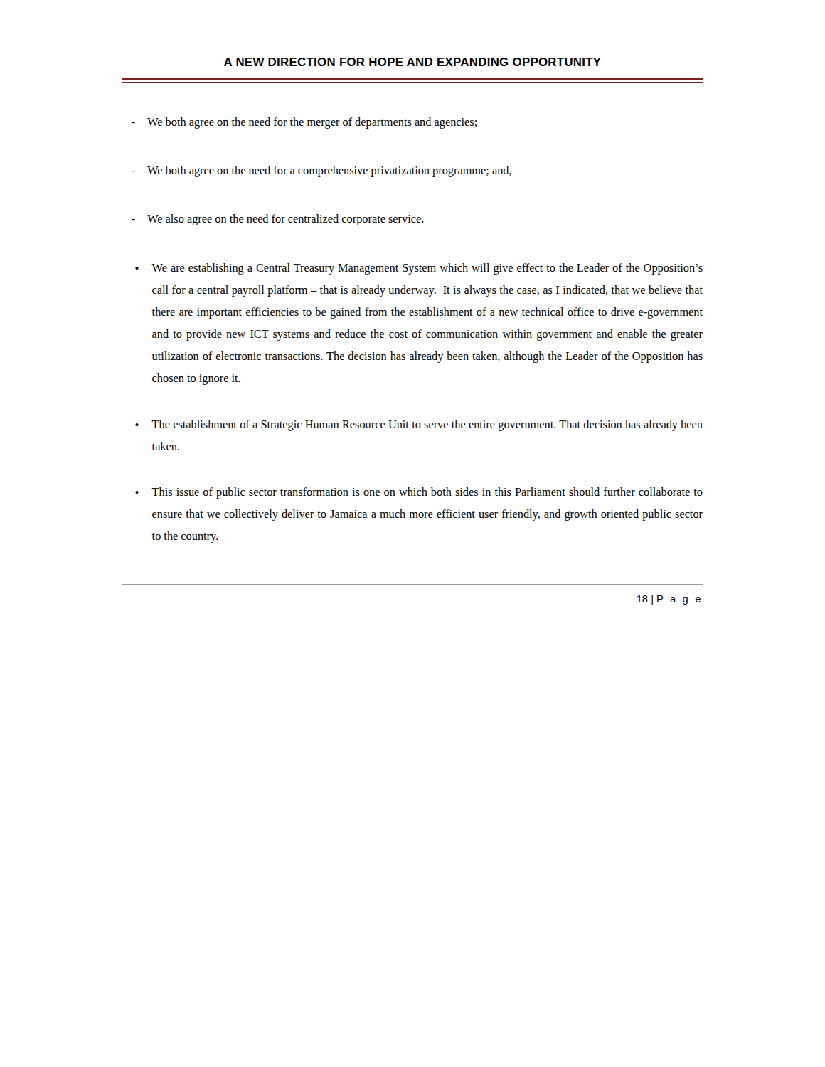A NEW DIRECTION FOR HOPE AND EXPANDING OPPORTUNITY
We both agree on the need for the merger of departments and agencies;
We both agree on the need for a comprehensive privatization programme; and,
We also agree on the need for centralized corporate service.
We are establishing a Central Treasury Management System which will give effect to the Leader of the Opposition’s call for a central payroll platform – that is already underway. It is always the case, as I indicated, that we believe that there are important efficiencies to be gained from the establishment of a new technical office to drive e-government and to provide new ICT systems and reduce the cost of communication within government and enable the greater utilization of electronic transactions. The decision has already been taken, although the Leader of the Opposition has chosen to ignore it.
The establishment of a Strategic Human Resource Unit to serve the entire government. That decision has already been taken.
This issue of public sector transformation is one on which both sides in this Parliament should further collaborate to ensure that we collectively deliver to Jamaica a much more efficient user friendly, and growth oriented public sector to the country.
18 | P a g e